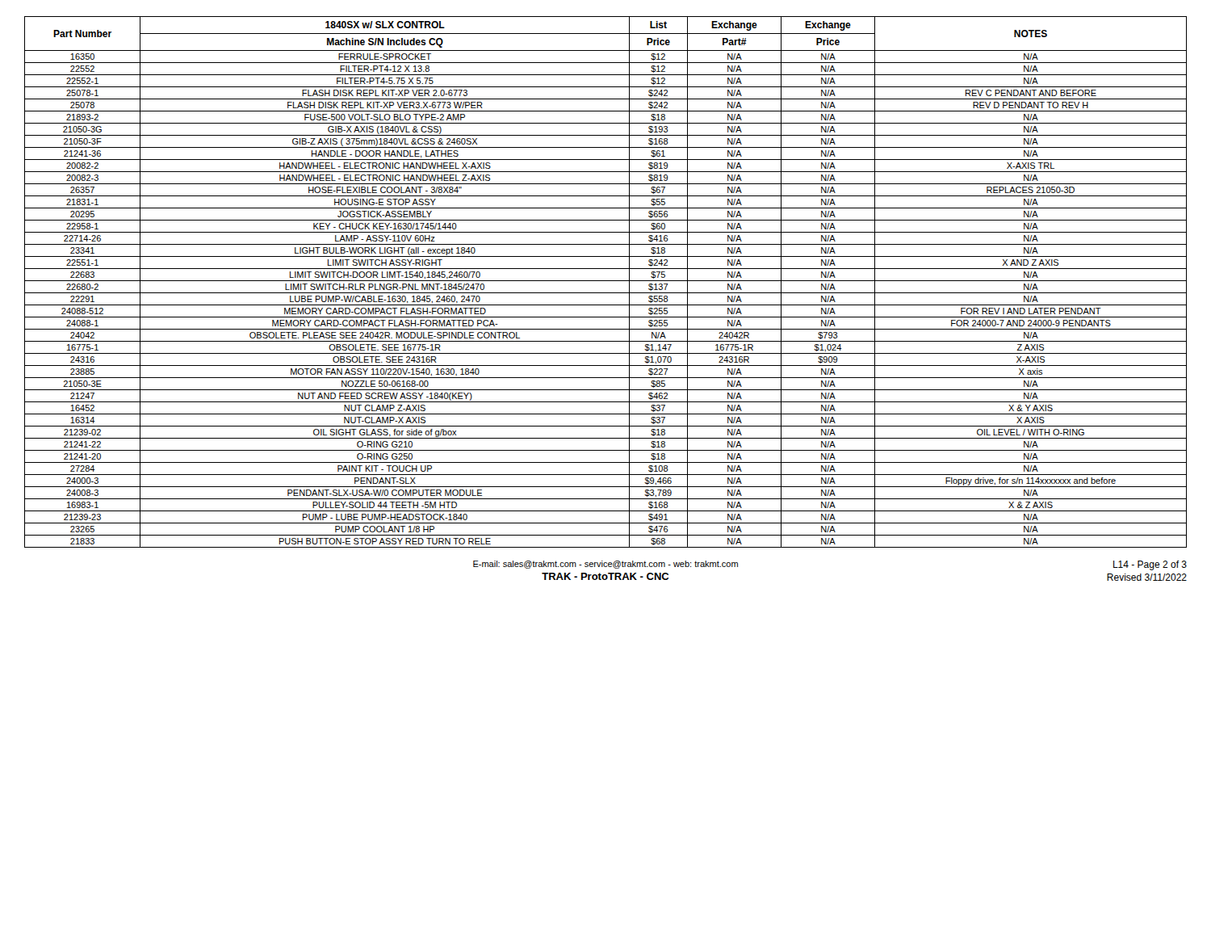| Part Number | 1840SX w/ SLX CONTROL | List | Exchange | Exchange | NOTES |
| --- | --- | --- | --- | --- | --- |
| Machine S/N Includes CQ | Price | Part# | Price |
| 16350 | FERRULE-SPROCKET | $12 | N/A | N/A | N/A |
| 22552 | FILTER-PT4-12 X 13.8 | $12 | N/A | N/A | N/A |
| 22552-1 | FILTER-PT4-5.75 X 5.75 | $12 | N/A | N/A | N/A |
| 25078-1 | FLASH DISK REPL KIT-XP VER 2.0-6773 | $242 | N/A | N/A | REV C PENDANT AND BEFORE |
| 25078 | FLASH DISK REPL KIT-XP VER3.X-6773 W/PER | $242 | N/A | N/A | REV D PENDANT TO REV H |
| 21893-2 | FUSE-500 VOLT-SLO BLO TYPE-2 AMP | $18 | N/A | N/A | N/A |
| 21050-3G | GIB-X AXIS (1840VL & CSS) | $193 | N/A | N/A | N/A |
| 21050-3F | GIB-Z AXIS ( 375mm)1840VL &CSS & 2460SX | $168 | N/A | N/A | N/A |
| 21241-36 | HANDLE - DOOR HANDLE, LATHES | $61 | N/A | N/A | N/A |
| 20082-2 | HANDWHEEL - ELECTRONIC HANDWHEEL X-AXIS | $819 | N/A | N/A | X-AXIS TRL |
| 20082-3 | HANDWHEEL - ELECTRONIC HANDWHEEL Z-AXIS | $819 | N/A | N/A | N/A |
| 26357 | HOSE-FLEXIBLE COOLANT - 3/8X84" | $67 | N/A | N/A | REPLACES 21050-3D |
| 21831-1 | HOUSING-E STOP ASSY | $55 | N/A | N/A | N/A |
| 20295 | JOGSTICK-ASSEMBLY | $656 | N/A | N/A | N/A |
| 22958-1 | KEY - CHUCK KEY-1630/1745/1440 | $60 | N/A | N/A | N/A |
| 22714-26 | LAMP - ASSY-110V 60Hz | $416 | N/A | N/A | N/A |
| 23341 | LIGHT BULB-WORK LIGHT (all - except 1840 | $18 | N/A | N/A | N/A |
| 22551-1 | LIMIT SWITCH ASSY-RIGHT | $242 | N/A | N/A | X AND Z AXIS |
| 22683 | LIMIT SWITCH-DOOR LIMT-1540,1845,2460/70 | $75 | N/A | N/A | N/A |
| 22680-2 | LIMIT SWITCH-RLR PLNGR-PNL MNT-1845/2470 | $137 | N/A | N/A | N/A |
| 22291 | LUBE PUMP-W/CABLE-1630, 1845, 2460, 2470 | $558 | N/A | N/A | N/A |
| 24088-512 | MEMORY CARD-COMPACT FLASH-FORMATTED | $255 | N/A | N/A | FOR REV I AND LATER PENDANT |
| 24088-1 | MEMORY CARD-COMPACT FLASH-FORMATTED PCA- | $255 | N/A | N/A | FOR 24000-7 AND 24000-9 PENDANTS |
| 24042 | OBSOLETE. PLEASE SEE 24042R. MODULE-SPINDLE CONTROL | N/A | 24042R | $793 | N/A |
| 16775-1 | OBSOLETE. SEE 16775-1R | $1,147 | 16775-1R | $1,024 | Z AXIS |
| 24316 | OBSOLETE. SEE 24316R | $1,070 | 24316R | $909 | X-AXIS |
| 23885 | MOTOR FAN ASSY 110/220V-1540, 1630, 1840 | $227 | N/A | N/A | X axis |
| 21050-3E | NOZZLE 50-06168-00 | $85 | N/A | N/A | N/A |
| 21247 | NUT AND FEED SCREW ASSY -1840(KEY) | $462 | N/A | N/A | N/A |
| 16452 | NUT CLAMP Z-AXIS | $37 | N/A | N/A | X & Y AXIS |
| 16314 | NUT-CLAMP-X AXIS | $37 | N/A | N/A | X AXIS |
| 21239-02 | OIL SIGHT GLASS, for side of g/box | $18 | N/A | N/A | OIL LEVEL / WITH O-RING |
| 21241-22 | O-RING G210 | $18 | N/A | N/A | N/A |
| 21241-20 | O-RING G250 | $18 | N/A | N/A | N/A |
| 27284 | PAINT KIT - TOUCH UP | $108 | N/A | N/A | N/A |
| 24000-3 | PENDANT-SLX | $9,466 | N/A | N/A | Floppy drive, for s/n 114xxxxxxx and before |
| 24008-3 | PENDANT-SLX-USA-W/0 COMPUTER MODULE | $3,789 | N/A | N/A | N/A |
| 16983-1 | PULLEY-SOLID 44 TEETH -5M HTD | $168 | N/A | N/A | X & Z AXIS |
| 21239-23 | PUMP - LUBE PUMP-HEADSTOCK-1840 | $491 | N/A | N/A | N/A |
| 23265 | PUMP COOLANT 1/8 HP | $476 | N/A | N/A | N/A |
| 21833 | PUSH BUTTON-E STOP ASSY RED TURN TO RELE | $68 | N/A | N/A | N/A |
E-mail: sales@trakmt.com - service@trakmt.com - web: trakmt.com
TRAK - ProtoTRAK - CNC
L14 - Page 2 of 3
Revised 3/11/2022